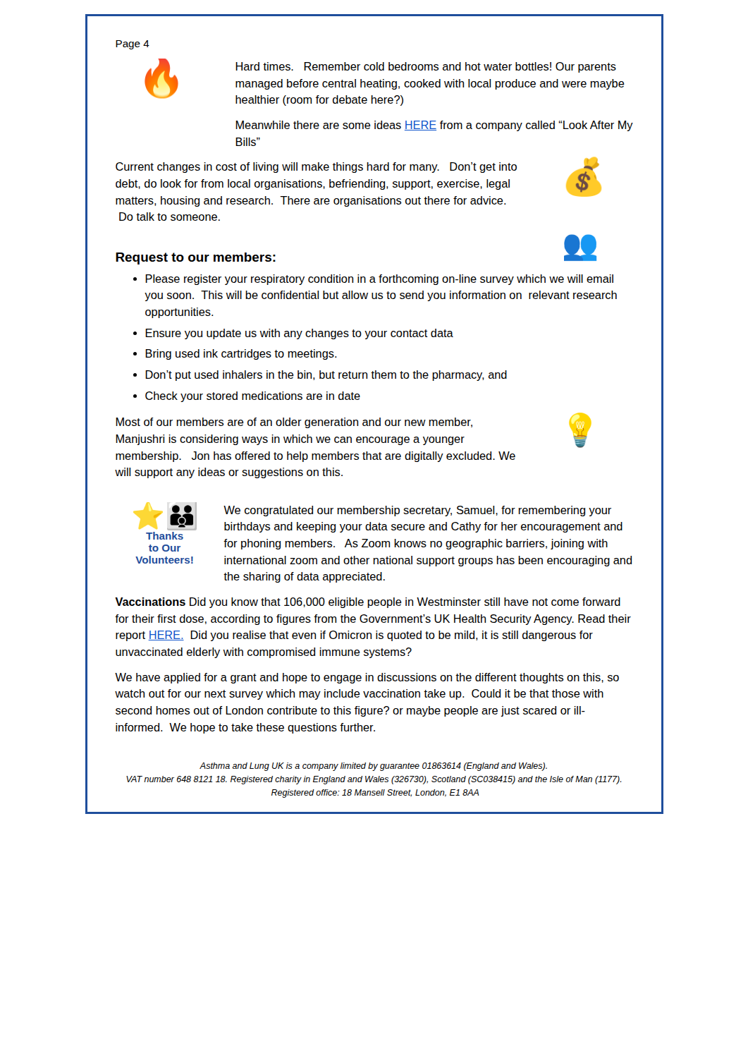Page 4
🔥
Hard times. Remember cold bedrooms and hot water bottles! Our parents managed before central heating, cooked with local produce and were maybe healthier (room for debate here?)
Meanwhile there are some ideas HERE from a company called “Look After My Bills”
💰
Current changes in cost of living will make things hard for many. Don’t get into debt, do look for from local organisations, befriending, support, exercise, legal matters, housing and research. There are organisations out there for advice. Do talk to someone.
👥
Request to our members:
Please register your respiratory condition in a forthcoming on-line survey which we will email you soon. This will be confidential but allow us to send you information on relevant research opportunities.
Ensure you update us with any changes to your contact data
Bring used ink cartridges to meetings.
Don’t put used inhalers in the bin, but return them to the pharmacy, and
Check your stored medications are in date
💡
Most of our members are of an older generation and our new member, Manjushri is considering ways in which we can encourage a younger membership. Jon has offered to help members that are digitally excluded. We will support any ideas or suggestions on this.
⭐👪
Thanks
to Our
Volunteers!
We congratulated our membership secretary, Samuel, for remembering your birthdays and keeping your data secure and Cathy for her encouragement and for phoning members. As Zoom knows no geographic barriers, joining with international zoom and other national support groups has been encouraging and the sharing of data appreciated.
Vaccinations Did you know that 106,000 eligible people in Westminster still have not come forward for their first dose, according to figures from the Government’s UK Health Security Agency. Read their report HERE. Did you realise that even if Omicron is quoted to be mild, it is still dangerous for unvaccinated elderly with compromised immune systems?
We have applied for a grant and hope to engage in discussions on the different thoughts on this, so watch out for our next survey which may include vaccination take up. Could it be that those with second homes out of London contribute to this figure? or maybe people are just scared or ill-informed. We hope to take these questions further.
Asthma and Lung UK is a company limited by guarantee 01863614 (England and Wales).
VAT number 648 8121 18. Registered charity in England and Wales (326730), Scotland (SC038415) and the Isle of Man (1177). Registered office: 18 Mansell Street, London, E1 8AA